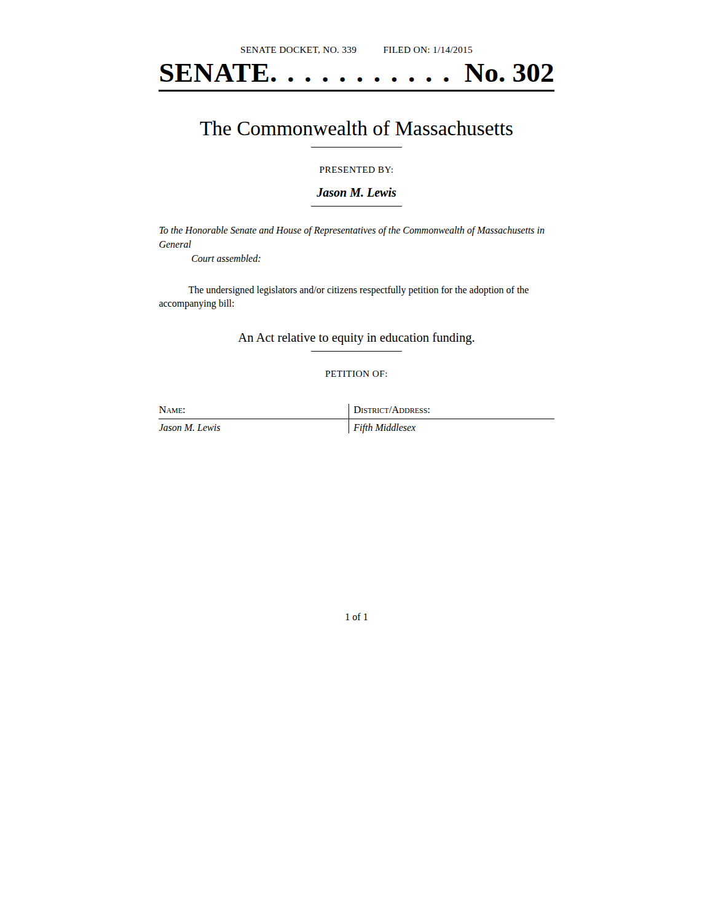SENATE DOCKET, NO. 339 FILED ON: 1/14/2015
SENATE . . . . . . . . . . . . . . . No. 302
The Commonwealth of Massachusetts
PRESENTED BY:
Jason M. Lewis
To the Honorable Senate and House of Representatives of the Commonwealth of Massachusetts in General Court assembled:
The undersigned legislators and/or citizens respectfully petition for the adoption of the accompanying bill:
An Act relative to equity in education funding.
PETITION OF:
| Name: | District/Address: |
| --- | --- |
| Jason M. Lewis | Fifth Middlesex |
1 of 1